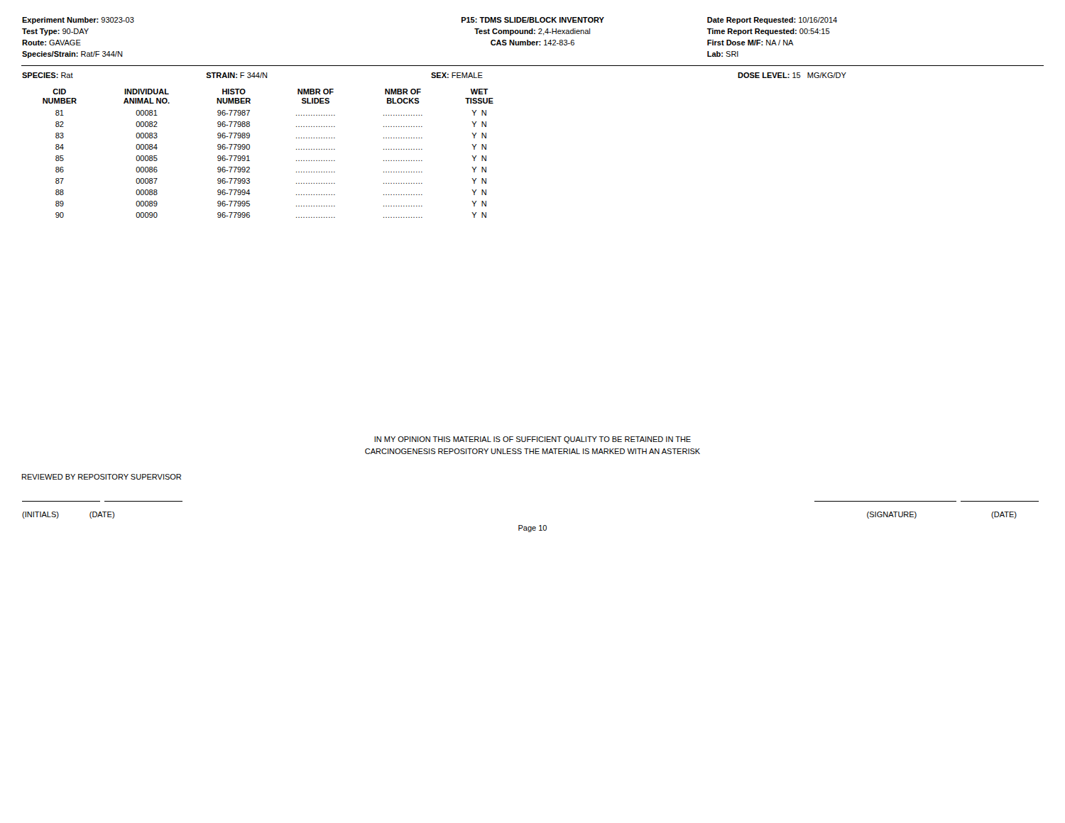| Experiment Number: 93023-03 Test Type: 90-DAY Route: GAVAGE Species/Strain: Rat/F 344/N | P15: TDMS SLIDE/BLOCK INVENTORY Test Compound: 2,4-Hexadienal CAS Number: 142-83-6 | Date Report Requested: 10/16/2014 Time Report Requested: 00:54:15 First Dose M/F: NA / NA Lab: SRI |
| SPECIES: Rat | STRAIN: F 344/N | SEX: FEMALE | DOSE LEVEL: 15 MG/KG/DY |
| CID NUMBER | INDIVIDUAL ANIMAL NO. | HISTO NUMBER | NMBR OF SLIDES | NMBR OF BLOCKS | WET TISSUE |
| --- | --- | --- | --- | --- | --- |
| 81 | 00081 | 96-77987 | ................ | ................ | Y N |
| 82 | 00082 | 96-77988 | ................ | ................ | Y N |
| 83 | 00083 | 96-77989 | ................ | ................ | Y N |
| 84 | 00084 | 96-77990 | ................ | ................ | Y N |
| 85 | 00085 | 96-77991 | ................ | ................ | Y N |
| 86 | 00086 | 96-77992 | ................ | ................ | Y N |
| 87 | 00087 | 96-77993 | ................ | ................ | Y N |
| 88 | 00088 | 96-77994 | ................ | ................ | Y N |
| 89 | 00089 | 96-77995 | ................ | ................ | Y N |
| 90 | 00090 | 96-77996 | ................ | ................ | Y N |
IN MY OPINION THIS MATERIAL IS OF SUFFICIENT QUALITY TO BE RETAINED IN THE
CARCINOGENESIS REPOSITORY UNLESS THE MATERIAL IS MARKED WITH AN ASTERISK
REVIEWED BY REPOSITORY SUPERVISOR
| (INITIALS) (DATE) | (SIGNATURE) (DATE) |
Page 10